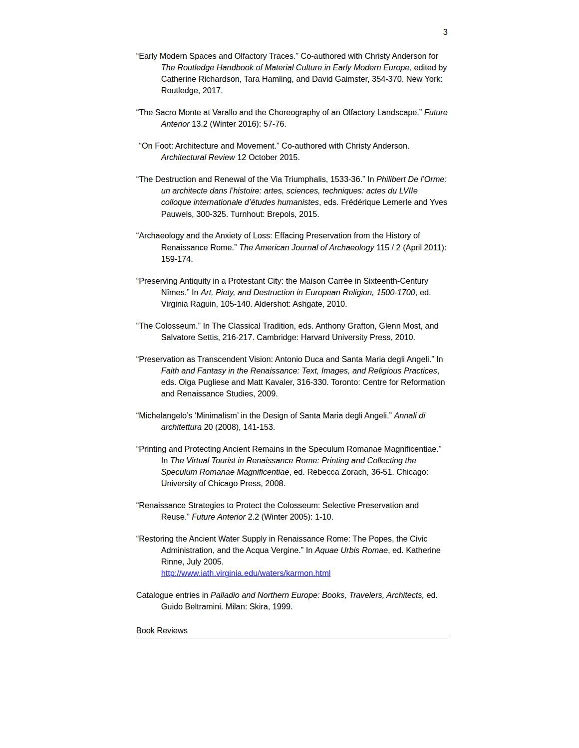3
“Early Modern Spaces and Olfactory Traces.” Co-authored with Christy Anderson for The Routledge Handbook of Material Culture in Early Modern Europe, edited by Catherine Richardson, Tara Hamling, and David Gaimster, 354-370. New York: Routledge, 2017.
“The Sacro Monte at Varallo and the Choreography of an Olfactory Landscape.” Future Anterior 13.2 (Winter 2016): 57-76.
“On Foot: Architecture and Movement.” Co-authored with Christy Anderson. Architectural Review 12 October 2015.
“The Destruction and Renewal of the Via Triumphalis, 1533-36.” In Philibert De l’Orme: un architecte dans l’histoire: artes, sciences, techniques: actes du LVIIe colloque internationale d’études humanistes, eds. Frédérique Lemerle and Yves Pauwels, 300-325. Turnhout: Brepols, 2015.
“Archaeology and the Anxiety of Loss: Effacing Preservation from the History of Renaissance Rome.” The American Journal of Archaeology 115 / 2 (April 2011): 159-174.
“Preserving Antiquity in a Protestant City: the Maison Carrée in Sixteenth-Century Nîmes.” In Art, Piety, and Destruction in European Religion, 1500-1700, ed. Virginia Raguin, 105-140. Aldershot: Ashgate, 2010.
“The Colosseum.” In The Classical Tradition, eds. Anthony Grafton, Glenn Most, and
Salvatore Settis, 216-217. Cambridge: Harvard University Press, 2010.
“Preservation as Transcendent Vision: Antonio Duca and Santa Maria degli Angeli.” In Faith and Fantasy in the Renaissance: Text, Images, and Religious Practices, eds. Olga Pugliese and Matt Kavaler, 316-330. Toronto: Centre for Reformation and Renaissance Studies, 2009.
“Michelangelo’s ‘Minimalism’ in the Design of Santa Maria degli Angeli.” Annali di architettura 20 (2008), 141-153.
“Printing and Protecting Ancient Remains in the Speculum Romanae Magnificentiae.” In The Virtual Tourist in Renaissance Rome: Printing and Collecting the Speculum Romanae Magnificentiae, ed. Rebecca Zorach, 36-51. Chicago: University of Chicago Press, 2008.
“Renaissance Strategies to Protect the Colosseum: Selective Preservation and Reuse.” Future Anterior 2.2 (Winter 2005): 1-10.
“Restoring the Ancient Water Supply in Renaissance Rome: The Popes, the Civic Administration, and the Acqua Vergine.” In Aquae Urbis Romae, ed. Katherine Rinne, July 2005.
http://www.iath.virginia.edu/waters/karmon.html
Catalogue entries in Palladio and Northern Europe: Books, Travelers, Architects, ed. Guido Beltramini. Milan: Skira, 1999.
Book Reviews